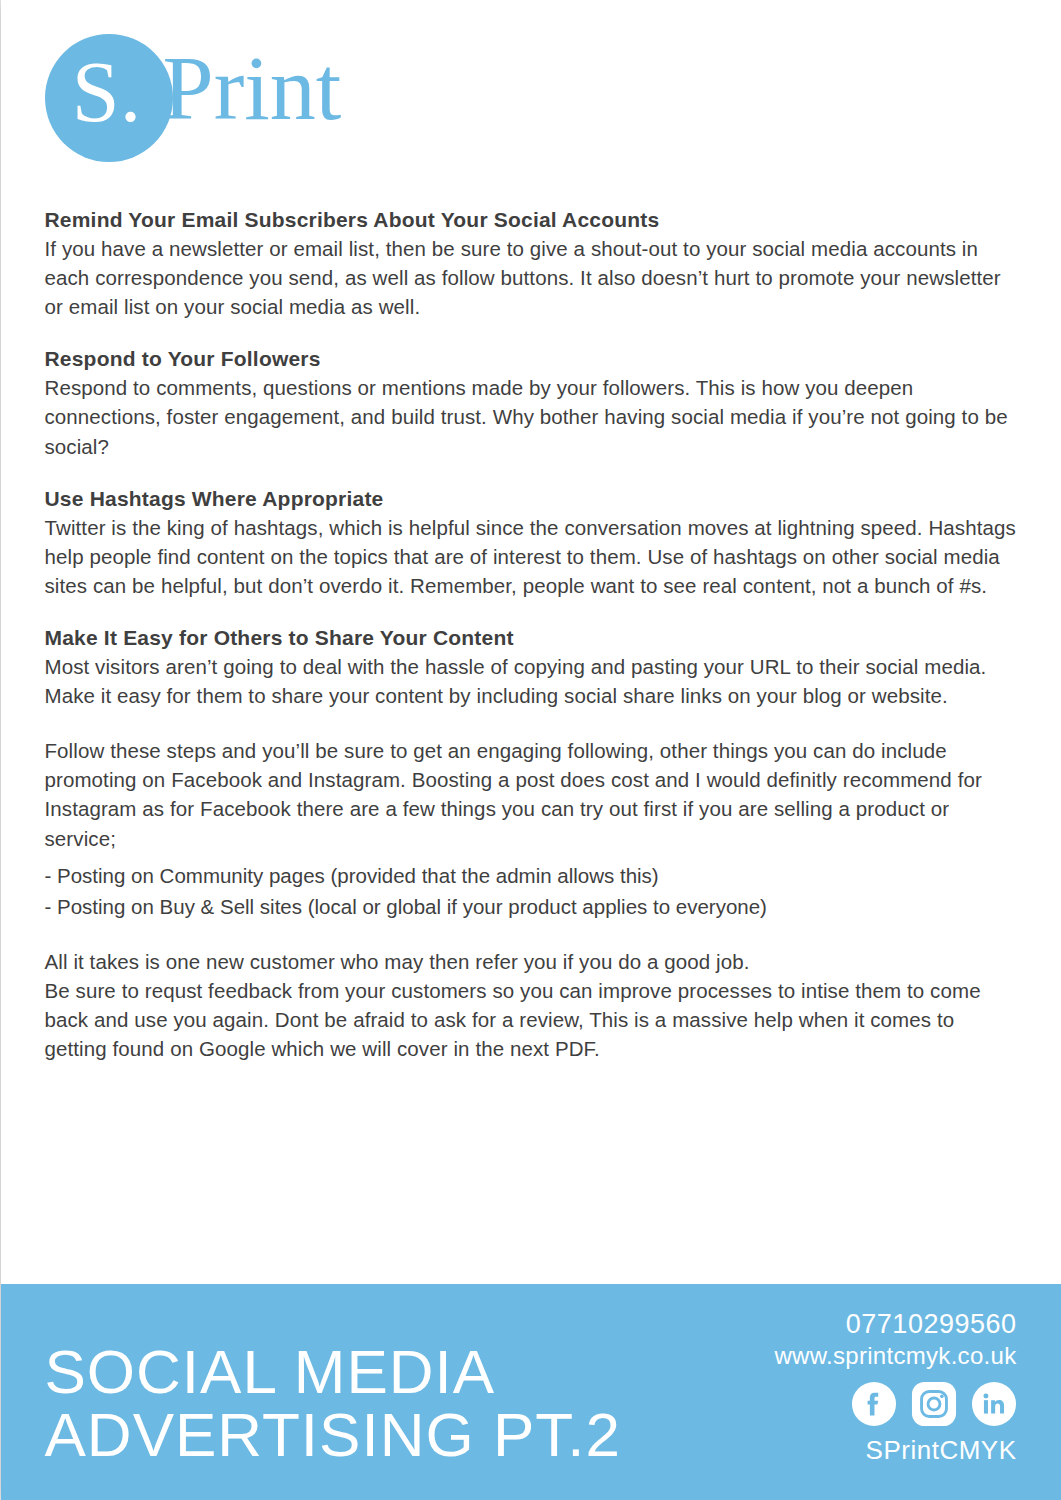S.
Print
Remind Your Email Subscribers About Your Social Accounts
If you have a newsletter or email list, then be sure to give a shout-out to your social media accounts in each correspondence you send, as well as follow buttons. It also doesn’t hurt to promote your newsletter or email list on your social media as well.
Respond to Your Followers
Respond to comments, questions or mentions made by your followers. This is how you deepen connections, foster engagement, and build trust. Why bother having social media if you’re not going to be social?
Use Hashtags Where Appropriate
Twitter is the king of hashtags, which is helpful since the conversation moves at lightning speed. Hashtags help people find content on the topics that are of interest to them. Use of hashtags on other social media sites can be helpful, but don’t overdo it. Remember, people want to see real content, not a bunch of #s.
Make It Easy for Others to Share Your Content
Most visitors aren’t going to deal with the hassle of copying and pasting your URL to their social media. Make it easy for them to share your content by including social share links on your blog or website.
Follow these steps and you’ll be sure to get an engaging following, other things you can do include promoting on Facebook and Instagram. Boosting a post does cost and I would definitly recommend for Instagram as for Facebook there are a few things you can try out first if you are selling a product or service;
Posting on Community pages (provided that the admin allows this)
Posting on Buy & Sell sites (local or global if your product applies to everyone)
All it takes is one new customer who may then refer you if you do a good job.
Be sure to requst feedback from your customers so you can improve processes to intise them to come back and use you again. Dont be afraid to ask for a review, This is a massive help when it comes to getting found on Google which we will cover in the next PDF.
Social Media
Advertising Pt.2
07710299560
www.sprintcmyk.co.uk
SPrintCMYK